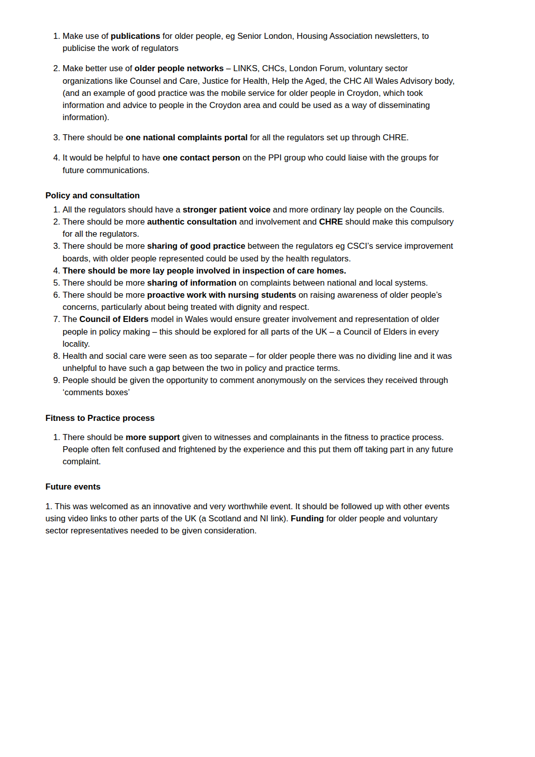Make use of publications for older people, eg Senior London, Housing Association newsletters, to publicise the work of regulators
Make better use of older people networks – LINKS, CHCs, London Forum, voluntary sector organizations like Counsel and Care, Justice for Health, Help the Aged, the CHC All Wales Advisory body, (and an example of good practice was the mobile service for older people in Croydon, which took information and advice to people in the Croydon area and could be used as a way of disseminating information).
There should be one national complaints portal for all the regulators set up through CHRE.
It would be helpful to have one contact person on the PPI group who could liaise with the groups for future communications.
Policy and consultation
All the regulators should have a stronger patient voice and more ordinary lay people on the Councils.
There should be more authentic consultation and involvement and CHRE should make this compulsory for all the regulators.
There should be more sharing of good practice between the regulators eg CSCI’s service improvement boards, with older people represented could be used by the health regulators.
There should be more lay people involved in inspection of care homes.
There should be more sharing of information on complaints between national and local systems.
There should be more proactive work with nursing students on raising awareness of older people’s concerns, particularly about being treated with dignity and respect.
The Council of Elders model in Wales would ensure greater involvement and representation of older people in policy making – this should be explored for all parts of the UK – a Council of Elders in every locality.
Health and social care were seen as too separate – for older people there was no dividing line and it was unhelpful to have such a gap between the two in policy and practice terms.
People should be given the opportunity to comment anonymously on the services they received through ‘comments boxes’
Fitness to Practice process
There should be more support given to witnesses and complainants in the fitness to practice process. People often felt confused and frightened by the experience and this put them off taking part in any future complaint.
Future events
1. This was welcomed as an innovative and very worthwhile event. It should be followed up with other events using video links to other parts of the UK (a Scotland and NI link). Funding for older people and voluntary sector representatives needed to be given consideration.